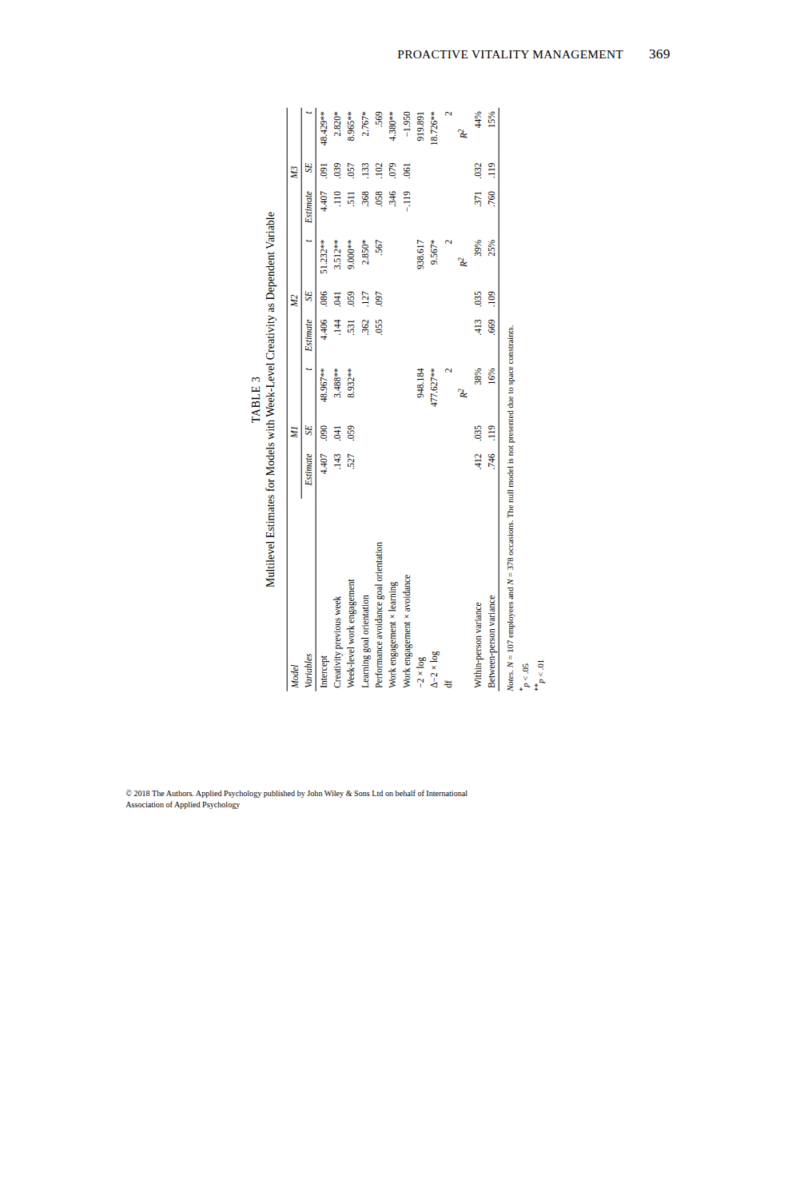Proactive Vitality Management 369
TABLE 3 Multilevel Estimates for Models with Week-Level Creativity as Dependent Variable
| Model | M1 | M2 | M3 |
| --- | --- | --- | --- |
| Variables | Estimate | SE | t | Estimate | SE | t | Estimate | SE | t |
| Intercept | 4.407 | .090 | 48.967** | 4.406 | .086 | 51.232** | 4.407 | .091 | 48.429** |
| Creativity previous week | .143 | .041 | 3.488** | .144 | .041 | 3.512** | .110 | .039 | 2.820* |
| Week-level work engagement | .527 | .059 | 8.932** | .531 | .059 | 9.000** | .511 | .057 | 8.965** |
| Learning goal orientation | | | | .362 | .127 | 2.850* | .368 | .133 | 2.767* |
| Performance avoidance goal orientation | | | | .055 | .097 | .567 | .058 | .102 | .569 |
| Work engagement × learning | | | | | | | .346 | .079 | 4.380** |
| Work engagement × avoidance | | | | | | | −.119 | .061 | −1.950 |
| −2 × log | | | 948.184 | | | 938.617 | | | 919.891 |
| Δ−2 × log | | | 477.627** | | | 9.567* | | | 18.726** |
| df | | | 2 | | | 2 | | | 2 |
| | | | R 2 | | | R 2 | | | R 2 |
| Within-person variance | .412 | .035 | 38% | .413 | .035 | 39% | .371 | .032 | 44% |
| Between-person variance | .746 | .119 | 16% | .669 | .109 | 25% | .760 | .119 | 15% |
Notes. N = 107 employees and N = 378 occasions. The null model is not presented due to space constraints. *p < .05 **p < .01
© 2018 The Authors. Applied Psychology published by John Wiley & Sons Ltd on behalf of International
Association of Applied Psychology